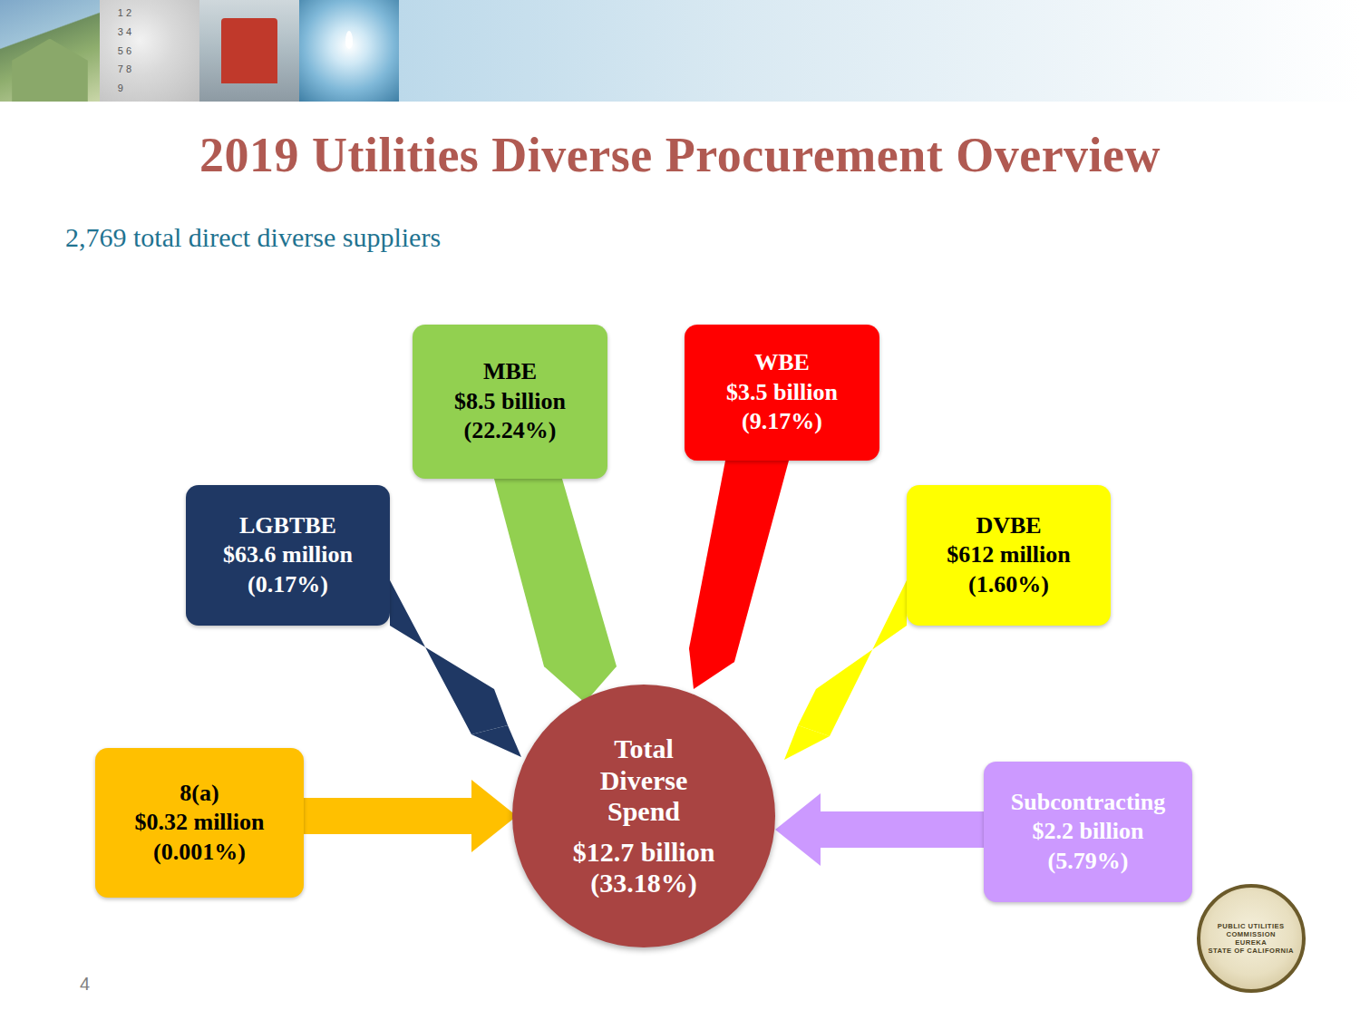2019 Utilities Diverse Procurement Overview
2,769 total direct diverse suppliers
MBE
$8.5 billion
(22.24%)
WBE
$3.5 billion
(9.17%)
LGBTBE
$63.6 million
(0.17%)
DVBE
$612 million
(1.60%)
8(a)
$0.32 million
(0.001%)
Subcontracting
$2.2 billion
(5.79%)
Total
Diverse
Spend
$12.7 billion
(33.18%)
4
PUBLIC UTILITIES
COMMISSION
EUREKA
STATE OF CALIFORNIA